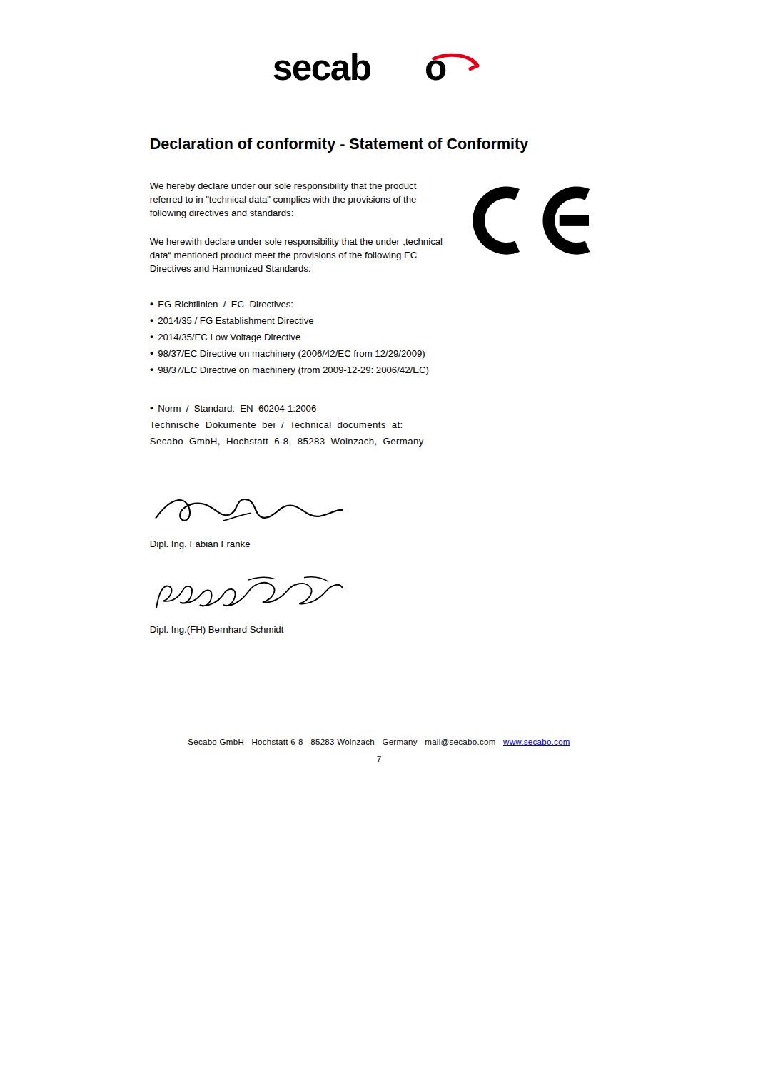secab o
Declaration of conformity - Statement of Conformity
We hereby declare under our sole responsibility that the product referred to in "technical data" complies with the provisions of the following directives and standards:
We herewith declare under sole responsibility that the under „technical data“ mentioned product meet the provisions of the following EC Directives and Harmonized Standards:
EG-Richtlinien / EC Directives:
2014/35 / FG Establishment Directive
2014/35/EC Low Voltage Directive
98/37/EC Directive on machinery (2006/42/EC from 12/29/2009)
98/37/EC Directive on machinery (from 2009-12-29: 2006/42/EC)
Norm / Standard: EN 60204-1:2006
Technische Dokumente bei / Technical documents at:
Secabo GmbH, Hochstatt 6-8, 85283 Wolnzach, Germany
Dipl. Ing. Fabian Franke
Dipl. Ing.(FH) Bernhard Schmidt
Secabo GmbH Hochstatt 6-8 85283 Wolnzach Germany mail@secabo.com www.secabo.com
7